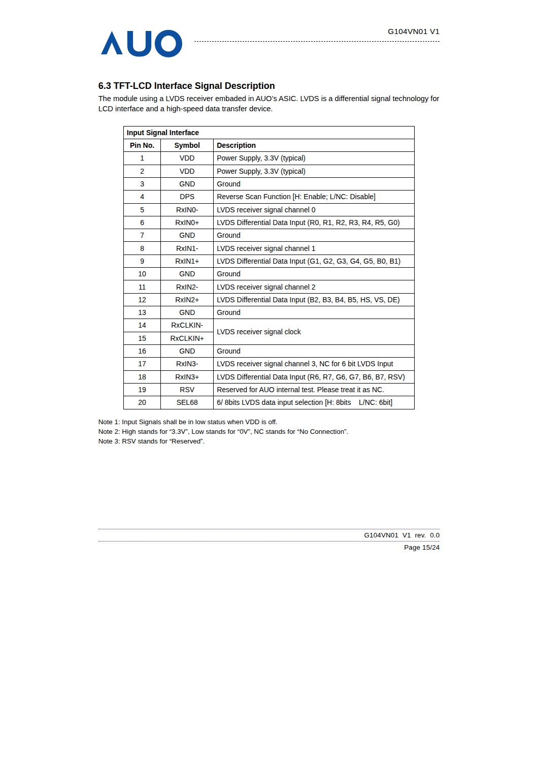G104VN01 V1
6.3 TFT-LCD Interface Signal Description
The module using a LVDS receiver embaded in AUO’s ASIC. LVDS is a differential signal technology for LCD interface and a high-speed data transfer device.
| Input Signal Interface |
| Pin No. | Symbol | Description |
| 1 | VDD | Power Supply, 3.3V (typical) |
| 2 | VDD | Power Supply, 3.3V (typical) |
| 3 | GND | Ground |
| 4 | DPS | Reverse Scan Function [H: Enable; L/NC: Disable] |
| 5 | RxIN0- | LVDS receiver signal channel 0 |
| 6 | RxIN0+ | LVDS Differential Data Input (R0, R1, R2, R3, R4, R5, G0) |
| 7 | GND | Ground |
| 8 | RxIN1- | LVDS receiver signal channel 1 |
| 9 | RxIN1+ | LVDS Differential Data Input (G1, G2, G3, G4, G5, B0, B1) |
| 10 | GND | Ground |
| 11 | RxIN2- | LVDS receiver signal channel 2 |
| 12 | RxIN2+ | LVDS Differential Data Input (B2, B3, B4, B5, HS, VS, DE) |
| 13 | GND | Ground |
| 14 | RxCLKIN- | LVDS receiver signal clock |
| 15 | RxCLKIN+ |
| 16 | GND | Ground |
| 17 | RxIN3- | LVDS receiver signal channel 3, NC for 6 bit LVDS Input |
| 18 | RxIN3+ | LVDS Differential Data Input (R6, R7, G6, G7, B6, B7, RSV) |
| 19 | RSV | Reserved for AUO internal test. Please treat it as NC. |
| 20 | SEL68 | 6/ 8bits LVDS data input selection [H: 8bits L/NC: 6bit] |
Note 1: Input Signals shall be in low status when VDD is off.
Note 2: High stands for “3.3V”, Low stands for “0V”, NC stands for “No Connection”.
Note 3: RSV stands for “Reserved”.
G104VN01 V1 rev. 0.0
Page 15/24